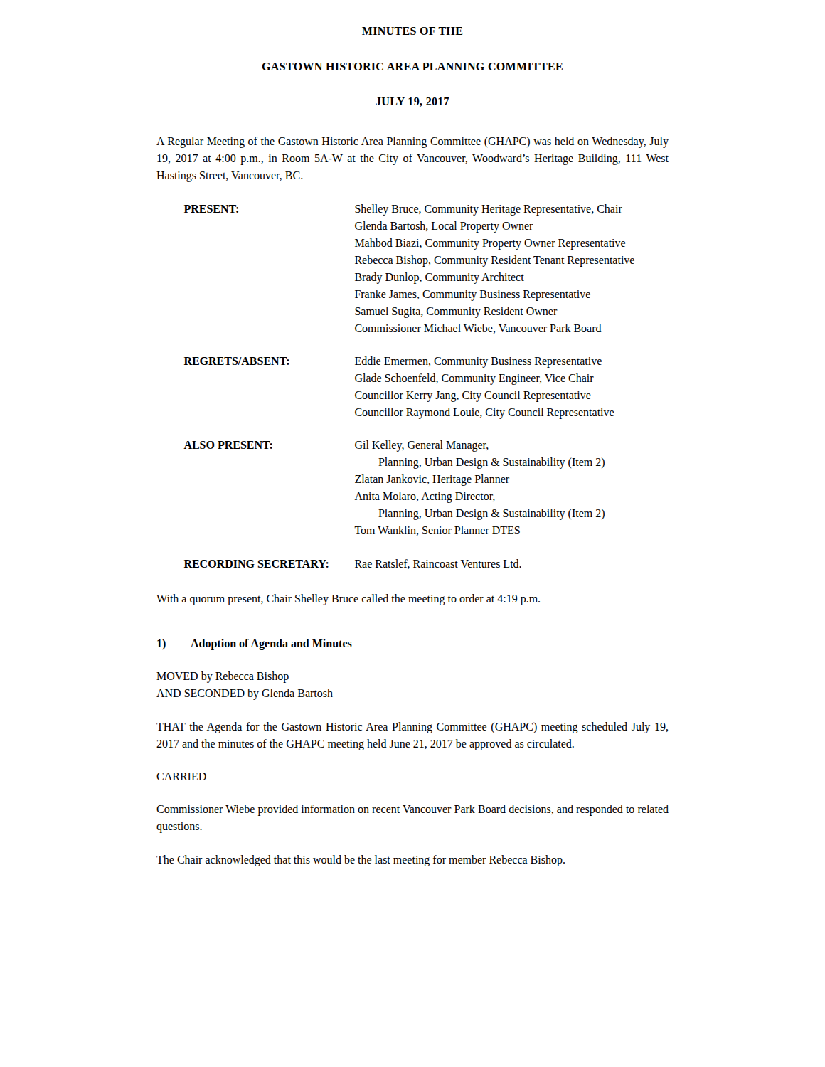MINUTES OF THE
GASTOWN HISTORIC AREA PLANNING COMMITTEE
JULY 19, 2017
A Regular Meeting of the Gastown Historic Area Planning Committee (GHAPC) was held on Wednesday, July 19, 2017 at 4:00 p.m., in Room 5A-W at the City of Vancouver, Woodward’s Heritage Building, 111 West Hastings Street, Vancouver, BC.
| PRESENT: | Shelley Bruce, Community Heritage Representative, Chair Glenda Bartosh, Local Property Owner Mahbod Biazi, Community Property Owner Representative Rebecca Bishop, Community Resident Tenant Representative Brady Dunlop, Community Architect Franke James, Community Business Representative Samuel Sugita, Community Resident Owner Commissioner Michael Wiebe, Vancouver Park Board |
| REGRETS/ABSENT: | Eddie Emermen, Community Business Representative Glade Schoenfeld, Community Engineer, Vice Chair Councillor Kerry Jang, City Council Representative Councillor Raymond Louie, City Council Representative |
| ALSO PRESENT: | Gil Kelley, General Manager, Planning, Urban Design & Sustainability (Item 2) Zlatan Jankovic, Heritage Planner Anita Molaro, Acting Director, Planning, Urban Design & Sustainability (Item 2) Tom Wanklin, Senior Planner DTES |
| RECORDING SECRETARY: | Rae Ratslef, Raincoast Ventures Ltd. |
With a quorum present, Chair Shelley Bruce called the meeting to order at 4:19 p.m.
1) Adoption of Agenda and Minutes
MOVED by Rebecca Bishop
AND SECONDED by Glenda Bartosh
THAT the Agenda for the Gastown Historic Area Planning Committee (GHAPC) meeting scheduled July 19, 2017 and the minutes of the GHAPC meeting held June 21, 2017 be approved as circulated.
CARRIED
Commissioner Wiebe provided information on recent Vancouver Park Board decisions, and responded to related questions.
The Chair acknowledged that this would be the last meeting for member Rebecca Bishop.